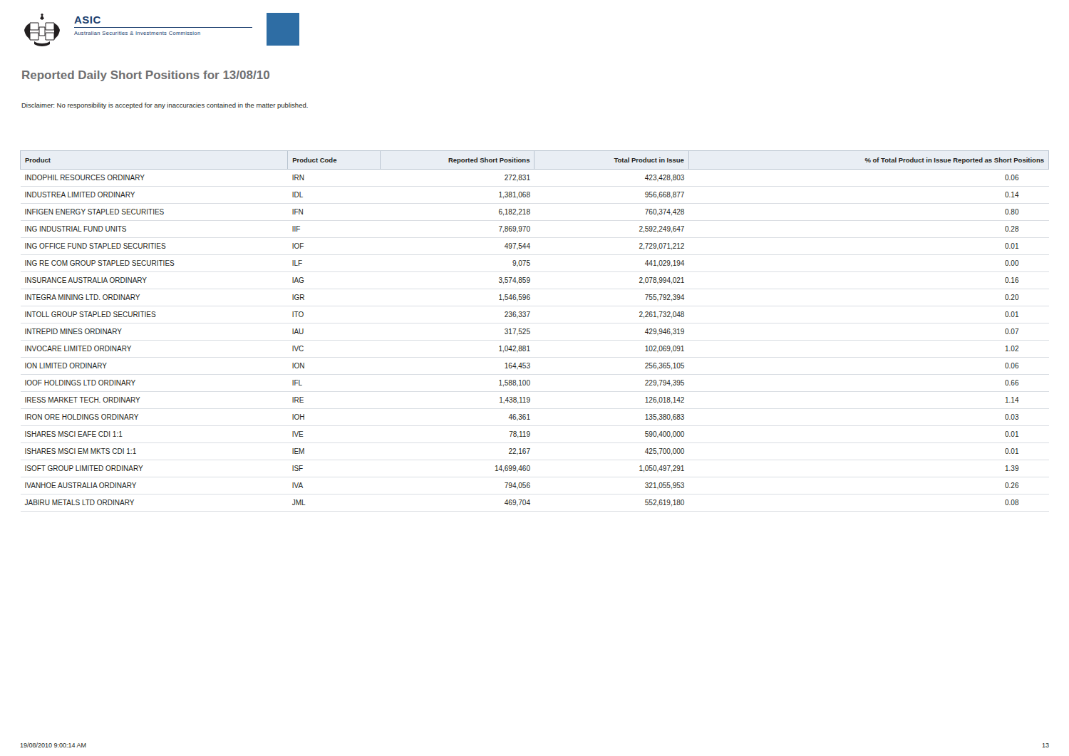ASIC
Australian Securities & Investments Commission
Reported Daily Short Positions for 13/08/10
Disclaimer: No responsibility is accepted for any inaccuracies contained in the matter published.
| Product | Product Code | Reported Short Positions | Total Product in Issue | % of Total Product in Issue Reported as Short Positions |
| --- | --- | --- | --- | --- |
| INDOPHIL RESOURCES ORDINARY | IRN | 272,831 | 423,428,803 | 0.06 |
| INDUSTREA LIMITED ORDINARY | IDL | 1,381,068 | 956,668,877 | 0.14 |
| INFIGEN ENERGY STAPLED SECURITIES | IFN | 6,182,218 | 760,374,428 | 0.80 |
| ING INDUSTRIAL FUND UNITS | IIF | 7,869,970 | 2,592,249,647 | 0.28 |
| ING OFFICE FUND STAPLED SECURITIES | IOF | 497,544 | 2,729,071,212 | 0.01 |
| ING RE COM GROUP STAPLED SECURITIES | ILF | 9,075 | 441,029,194 | 0.00 |
| INSURANCE AUSTRALIA ORDINARY | IAG | 3,574,859 | 2,078,994,021 | 0.16 |
| INTEGRA MINING LTD. ORDINARY | IGR | 1,546,596 | 755,792,394 | 0.20 |
| INTOLL GROUP STAPLED SECURITIES | ITO | 236,337 | 2,261,732,048 | 0.01 |
| INTREPID MINES ORDINARY | IAU | 317,525 | 429,946,319 | 0.07 |
| INVOCARE LIMITED ORDINARY | IVC | 1,042,881 | 102,069,091 | 1.02 |
| ION LIMITED ORDINARY | ION | 164,453 | 256,365,105 | 0.06 |
| IOOF HOLDINGS LTD ORDINARY | IFL | 1,588,100 | 229,794,395 | 0.66 |
| IRESS MARKET TECH. ORDINARY | IRE | 1,438,119 | 126,018,142 | 1.14 |
| IRON ORE HOLDINGS ORDINARY | IOH | 46,361 | 135,380,683 | 0.03 |
| ISHARES MSCI EAFE CDI 1:1 | IVE | 78,119 | 590,400,000 | 0.01 |
| ISHARES MSCI EM MKTS CDI 1:1 | IEM | 22,167 | 425,700,000 | 0.01 |
| ISOFT GROUP LIMITED ORDINARY | ISF | 14,699,460 | 1,050,497,291 | 1.39 |
| IVANHOE AUSTRALIA ORDINARY | IVA | 794,056 | 321,055,953 | 0.26 |
| JABIRU METALS LTD ORDINARY | JML | 469,704 | 552,619,180 | 0.08 |
19/08/2010 9:00:14 AM
13